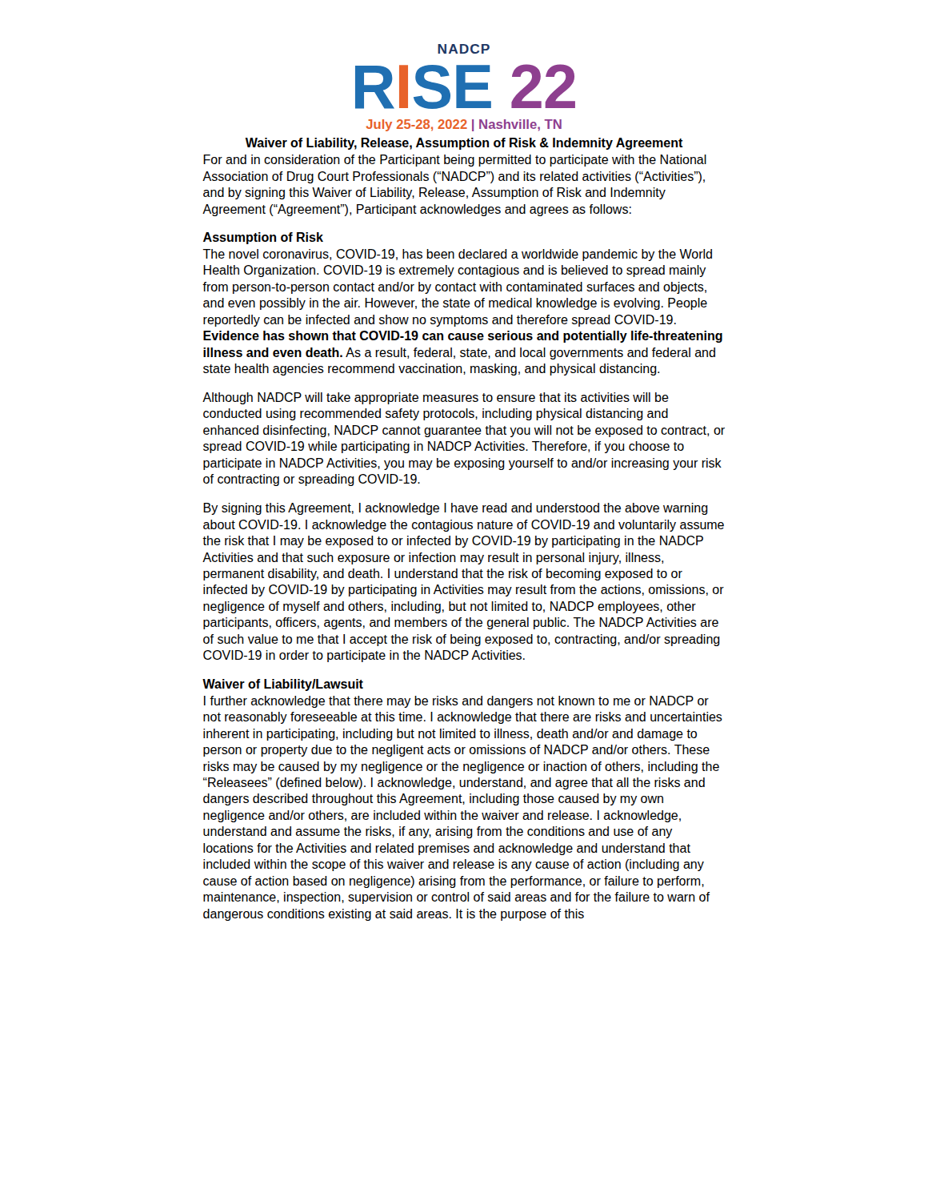NADCP
RISE 22
July 25-28, 2022 | Nashville, TN
Waiver of Liability, Release, Assumption of Risk & Indemnity Agreement
For and in consideration of the Participant being permitted to participate with the National Association of Drug Court Professionals (“NADCP”) and its related activities (“Activities”), and by signing this Waiver of Liability, Release, Assumption of Risk and Indemnity Agreement (“Agreement”), Participant acknowledges and agrees as follows:
Assumption of Risk
The novel coronavirus, COVID-19, has been declared a worldwide pandemic by the World Health Organization. COVID-19 is extremely contagious and is believed to spread mainly from person-to-person contact and/or by contact with contaminated surfaces and objects, and even possibly in the air. However, the state of medical knowledge is evolving. People reportedly can be infected and show no symptoms and therefore spread COVID-19. Evidence has shown that COVID-19 can cause serious and potentially life-threatening illness and even death. As a result, federal, state, and local governments and federal and state health agencies recommend vaccination, masking, and physical distancing.
Although NADCP will take appropriate measures to ensure that its activities will be conducted using recommended safety protocols, including physical distancing and enhanced disinfecting, NADCP cannot guarantee that you will not be exposed to contract, or spread COVID-19 while participating in NADCP Activities. Therefore, if you choose to participate in NADCP Activities, you may be exposing yourself to and/or increasing your risk of contracting or spreading COVID-19.
By signing this Agreement, I acknowledge I have read and understood the above warning about COVID-19. I acknowledge the contagious nature of COVID-19 and voluntarily assume the risk that I may be exposed to or infected by COVID-19 by participating in the NADCP Activities and that such exposure or infection may result in personal injury, illness, permanent disability, and death. I understand that the risk of becoming exposed to or infected by COVID-19 by participating in Activities may result from the actions, omissions, or negligence of myself and others, including, but not limited to, NADCP employees, other participants, officers, agents, and members of the general public. The NADCP Activities are of such value to me that I accept the risk of being exposed to, contracting, and/or spreading COVID-19 in order to participate in the NADCP Activities.
Waiver of Liability/Lawsuit
I further acknowledge that there may be risks and dangers not known to me or NADCP or not reasonably foreseeable at this time. I acknowledge that there are risks and uncertainties inherent in participating, including but not limited to illness, death and/or and damage to person or property due to the negligent acts or omissions of NADCP and/or others. These risks may be caused by my negligence or the negligence or inaction of others, including the “Releasees” (defined below). I acknowledge, understand, and agree that all the risks and dangers described throughout this Agreement, including those caused by my own negligence and/or others, are included within the waiver and release. I acknowledge, understand and assume the risks, if any, arising from the conditions and use of any locations for the Activities and related premises and acknowledge and understand that included within the scope of this waiver and release is any cause of action (including any cause of action based on negligence) arising from the performance, or failure to perform, maintenance, inspection, supervision or control of said areas and for the failure to warn of dangerous conditions existing at said areas. It is the purpose of this